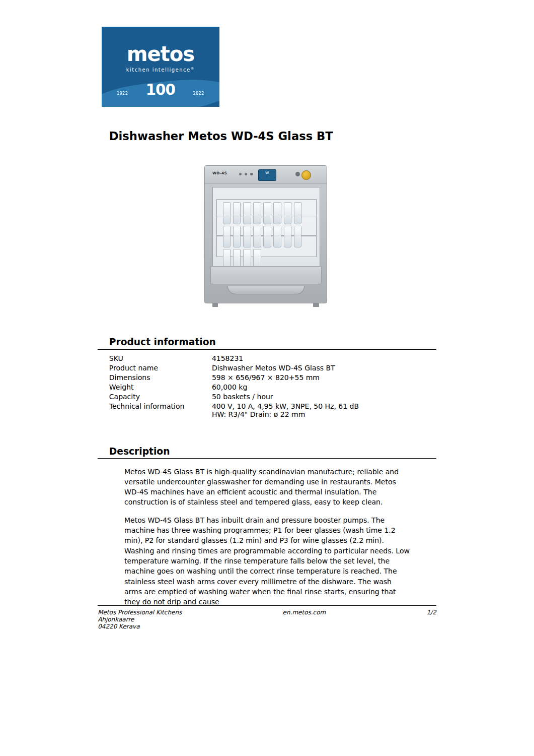metos
kitchen intelligence®
100
1922
2022
Dishwasher Metos WD-4S Glass BT
WD-4S
Product information
| SKU | 4158231 |
| Product name | Dishwasher Metos WD-4S Glass BT |
| Dimensions | 598 × 656/967 × 820+55 mm |
| Weight | 60,000 kg |
| Capacity | 50 baskets / hour |
| Technical information | 400 V, 10 A, 4,95 kW, 3NPE, 50 Hz, 61 dB HW: R3/4" Drain: ø 22 mm |
Description
Metos WD-4S Glass BT is high-quality scandinavian manufacture; reliable and versatile undercounter glasswasher for demanding use in restaurants. Metos WD-4S machines have an efficient acoustic and thermal insulation. The construction is of stainless steel and tempered glass, easy to keep clean.
Metos WD-4S Glass BT has inbuilt drain and pressure booster pumps. The machine has three washing programmes; P1 for beer glasses (wash time 1.2 min), P2 for standard glasses (1.2 min) and P3 for wine glasses (2.2 min). Washing and rinsing times are programmable according to particular needs. Low temperature warning. If the rinse temperature falls below the set level, the machine goes on washing until the correct rinse temperature is reached. The stainless steel wash arms cover every millimetre of the dishware. The wash arms are emptied of washing water when the final rinse starts, ensuring that they do not drip and cause
Metos Professional Kitchens Ahjonkaarre 04220 Kerava
en.metos.com
1/2